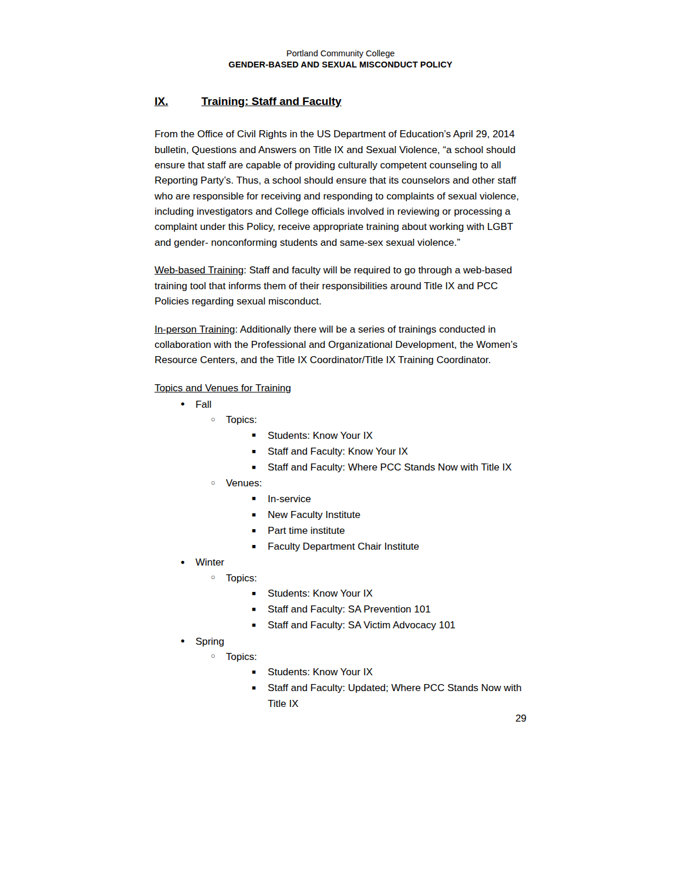Portland Community College
GENDER-BASED AND SEXUAL MISCONDUCT POLICY
IX. Training: Staff and Faculty
From the Office of Civil Rights in the US Department of Education’s April 29, 2014 bulletin, Questions and Answers on Title IX and Sexual Violence, “a school should ensure that staff are capable of providing culturally competent counseling to all Reporting Party’s. Thus, a school should ensure that its counselors and other staff who are responsible for receiving and responding to complaints of sexual violence, including investigators and College officials involved in reviewing or processing a complaint under this Policy, receive appropriate training about working with LGBT and gender- nonconforming students and same-sex sexual violence.”
Web-based Training: Staff and faculty will be required to go through a web-based training tool that informs them of their responsibilities around Title IX and PCC Policies regarding sexual misconduct.
In-person Training: Additionally there will be a series of trainings conducted in collaboration with the Professional and Organizational Development, the Women’s Resource Centers, and the Title IX Coordinator/Title IX Training Coordinator.
Topics and Venues for Training
Fall
Topics:
Students: Know Your IX
Staff and Faculty: Know Your IX
Staff and Faculty: Where PCC Stands Now with Title IX
Venues:
In-service
New Faculty Institute
Part time institute
Faculty Department Chair Institute
Winter
Topics:
Students: Know Your IX
Staff and Faculty: SA Prevention 101
Staff and Faculty: SA Victim Advocacy 101
Spring
Topics:
Students: Know Your IX
Staff and Faculty: Updated; Where PCC Stands Now with Title IX
29